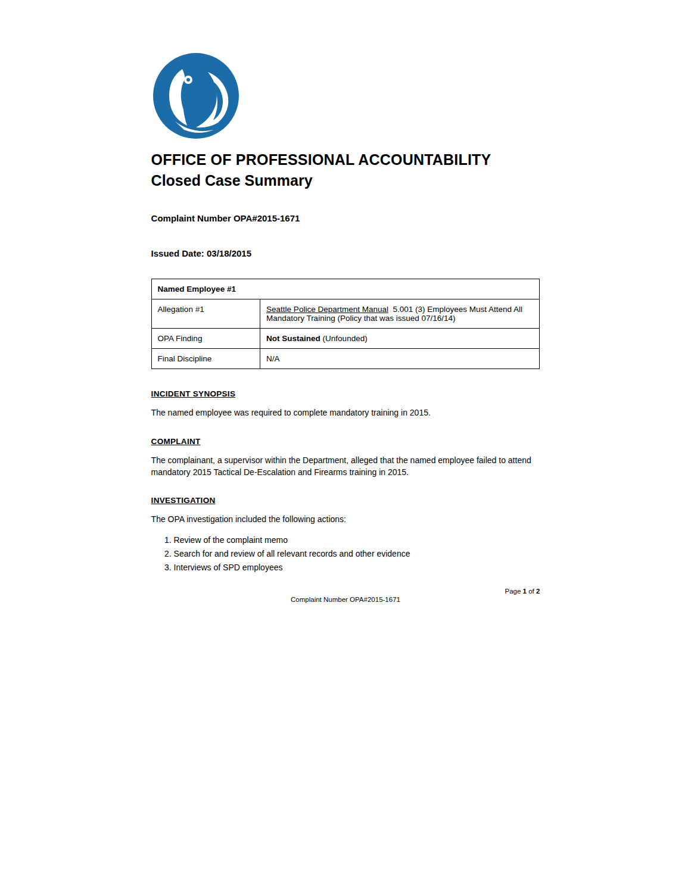OFFICE OF PROFESSIONAL ACCOUNTABILITY
Closed Case Summary
Complaint Number OPA#2015-1671
Issued Date: 03/18/2015
| Named Employee #1 |
| Allegation #1 | Seattle Police Department Manual 5.001 (3) Employees Must Attend All Mandatory Training (Policy that was issued 07/16/14) |
| OPA Finding | Not Sustained (Unfounded) |
| Final Discipline | N/A |
INCIDENT SYNOPSIS
The named employee was required to complete mandatory training in 2015.
COMPLAINT
The complainant, a supervisor within the Department, alleged that the named employee failed to attend mandatory 2015 Tactical De-Escalation and Firearms training in 2015.
INVESTIGATION
The OPA investigation included the following actions:
Review of the complaint memo
Search for and review of all relevant records and other evidence
Interviews of SPD employees
Page 1 of 2
Complaint Number OPA#2015-1671